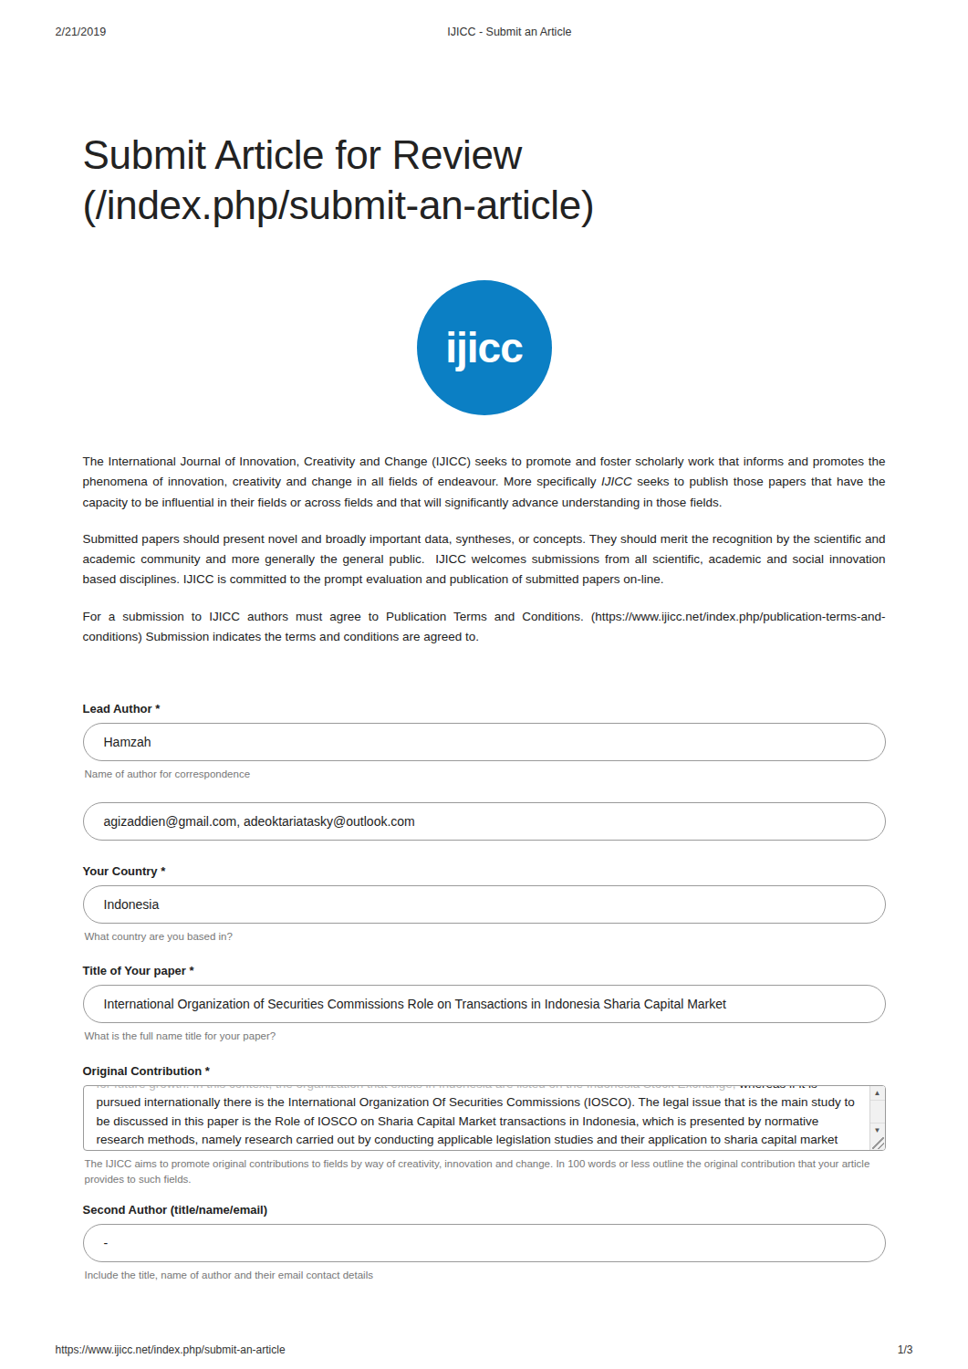2/21/2019
IJICC - Submit an Article
Submit Article for Review (/index.php/submit-an-article)
ijicc
The International Journal of Innovation, Creativity and Change (IJICC) seeks to promote and foster scholarly work that informs and promotes the phenomena of innovation, creativity and change in all fields of endeavour. More specifically IJICC seeks to publish those papers that have the capacity to be influential in their fields or across fields and that will significantly advance understanding in those fields.
Submitted papers should present novel and broadly important data, syntheses, or concepts. They should merit the recognition by the scientific and academic community and more generally the general public. IJICC welcomes submissions from all scientific, academic and social innovation based disciplines. IJICC is committed to the prompt evaluation and publication of submitted papers on-line.
For a submission to IJICC authors must agree to Publication Terms and Conditions. (https://www.ijicc.net/index.php/publication-terms-and-conditions) Submission indicates the terms and conditions are agreed to.
Lead Author *
Hamzah
Name of author for correspondence
agizaddien@gmail.com, adeoktariatasky@outlook.com
Your Country *
Indonesia
What country are you based in?
Title of Your paper *
International Organization of Securities Commissions Role on Transactions in Indonesia Sharia Capital Market
What is the full name title for your paper?
Original Contribution *
for future growth. In this context, the organization that exists in Indonesia are listed on the Indonesia Stock Exchange, whereas if it is pursued internationally there is the International Organization Of Securities Commissions (IOSCO). The legal issue that is the main study to be discussed in this paper is the Role of IOSCO on Sharia Capital Market transactions in Indonesia, which is presented by normative research methods, namely research carried out by conducting applicable legislation studies and their application to sharia capital market transactions. The results of this
▲
▼
The IJICC aims to promote original contributions to fields by way of creativity, innovation and change. In 100 words or less outline the original contribution that your article provides to such fields.
Second Author (title/name/email)
-
Include the title, name of author and their email contact details
https://www.ijicc.net/index.php/submit-an-article
1/3